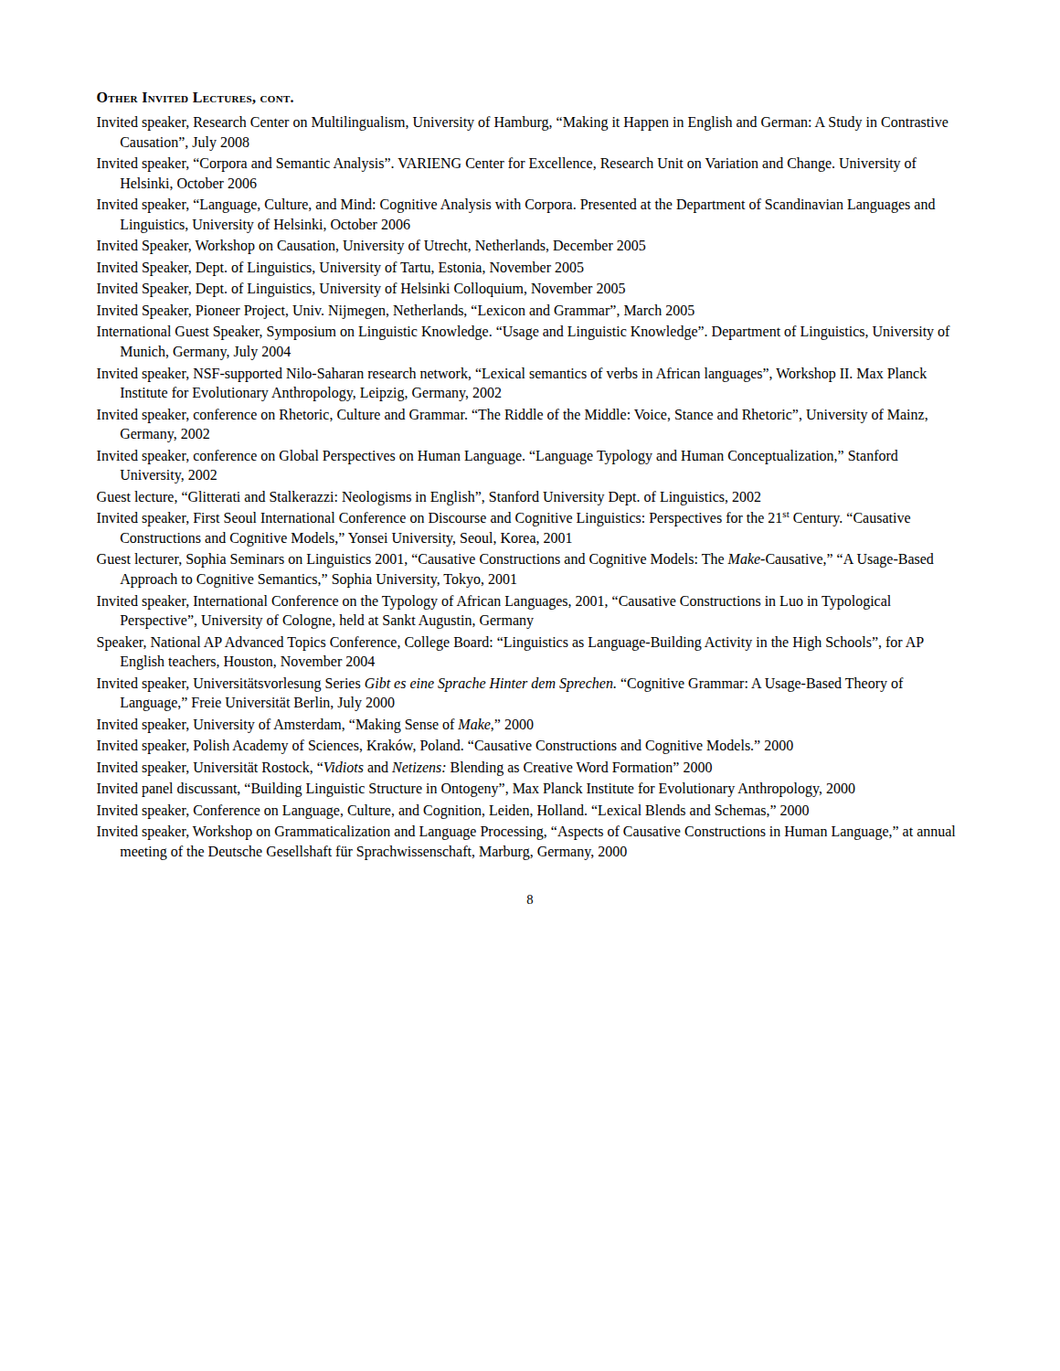Other Invited Lectures, cont.
Invited speaker, Research Center on Multilingualism, University of Hamburg, “Making it Happen in English and German: A Study in Contrastive Causation”, July 2008
Invited speaker, “Corpora and Semantic Analysis”. VARIENG Center for Excellence, Research Unit on Variation and Change. University of Helsinki, October 2006
Invited speaker, “Language, Culture, and Mind: Cognitive Analysis with Corpora. Presented at the Department of Scandinavian Languages and Linguistics, University of Helsinki, October 2006
Invited Speaker, Workshop on Causation, University of Utrecht, Netherlands, December 2005
Invited Speaker, Dept. of Linguistics, University of Tartu, Estonia, November 2005
Invited Speaker, Dept. of Linguistics, University of Helsinki Colloquium, November 2005
Invited Speaker, Pioneer Project, Univ. Nijmegen, Netherlands, “Lexicon and Grammar”, March 2005
International Guest Speaker, Symposium on Linguistic Knowledge. “Usage and Linguistic Knowledge”. Department of Linguistics, University of Munich, Germany, July 2004
Invited speaker, NSF-supported Nilo-Saharan research network, “Lexical semantics of verbs in African languages”, Workshop II. Max Planck Institute for Evolutionary Anthropology, Leipzig, Germany, 2002
Invited speaker, conference on Rhetoric, Culture and Grammar. “The Riddle of the Middle: Voice, Stance and Rhetoric”, University of Mainz, Germany, 2002
Invited speaker, conference on Global Perspectives on Human Language. “Language Typology and Human Conceptualization,” Stanford University, 2002
Guest lecture, “Glitterati and Stalkerazzi: Neologisms in English”, Stanford University Dept. of Linguistics, 2002
Invited speaker, First Seoul International Conference on Discourse and Cognitive Linguistics: Perspectives for the 21st Century. “Causative Constructions and Cognitive Models,” Yonsei University, Seoul, Korea, 2001
Guest lecturer, Sophia Seminars on Linguistics 2001, “Causative Constructions and Cognitive Models: The Make-Causative,” “A Usage-Based Approach to Cognitive Semantics,” Sophia University, Tokyo, 2001
Invited speaker, International Conference on the Typology of African Languages, 2001, “Causative Constructions in Luo in Typological Perspective”, University of Cologne, held at Sankt Augustin, Germany
Speaker, National AP Advanced Topics Conference, College Board: “Linguistics as Language-Building Activity in the High Schools”, for AP English teachers, Houston, November 2004
Invited speaker, Universitätsvorlesung Series Gibt es eine Sprache Hinter dem Sprechen. “Cognitive Grammar: A Usage-Based Theory of Language,” Freie Universität Berlin, July 2000
Invited speaker, University of Amsterdam, “Making Sense of Make,” 2000
Invited speaker, Polish Academy of Sciences, Kraków, Poland. “Causative Constructions and Cognitive Models.” 2000
Invited speaker, Universität Rostock, “Vidiots and Netizens: Blending as Creative Word Formation” 2000
Invited panel discussant, “Building Linguistic Structure in Ontogeny”, Max Planck Institute for Evolutionary Anthropology, 2000
Invited speaker, Conference on Language, Culture, and Cognition, Leiden, Holland. “Lexical Blends and Schemas,” 2000
Invited speaker, Workshop on Grammaticalization and Language Processing, “Aspects of Causative Constructions in Human Language,” at annual meeting of the Deutsche Gesellshaft für Sprachwissenschaft, Marburg, Germany, 2000
8